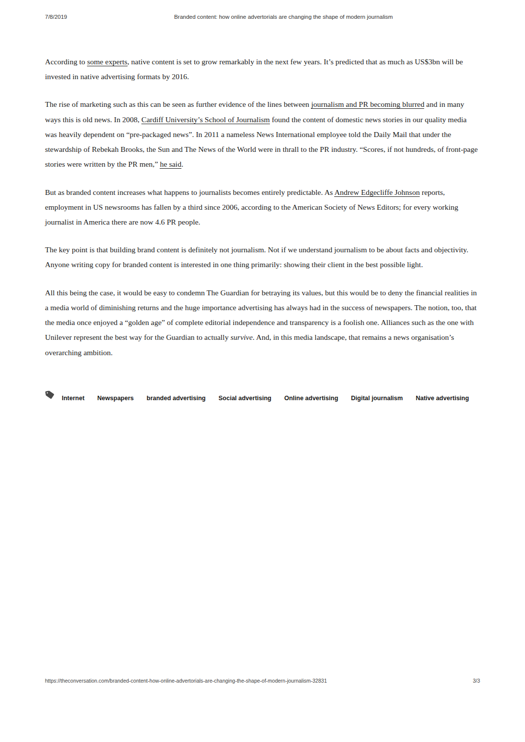7/8/2019
Branded content: how online advertorials are changing the shape of modern journalism
According to some experts, native content is set to grow remarkably in the next few years. It’s predicted that as much as US$3bn will be invested in native advertising formats by 2016.
The rise of marketing such as this can be seen as further evidence of the lines between journalism and PR becoming blurred and in many ways this is old news. In 2008, Cardiff University’s School of Journalism found the content of domestic news stories in our quality media was heavily dependent on “pre-packaged news”. In 2011 a nameless News International employee told the Daily Mail that under the stewardship of Rebekah Brooks, the Sun and The News of the World were in thrall to the PR industry. “Scores, if not hundreds, of front-page stories were written by the PR men,” he said.
But as branded content increases what happens to journalists becomes entirely predictable. As Andrew Edgecliffe Johnson reports, employment in US newsrooms has fallen by a third since 2006, according to the American Society of News Editors; for every working journalist in America there are now 4.6 PR people.
The key point is that building brand content is definitely not journalism. Not if we understand journalism to be about facts and objectivity. Anyone writing copy for branded content is interested in one thing primarily: showing their client in the best possible light.
All this being the case, it would be easy to condemn The Guardian for betraying its values, but this would be to deny the financial realities in a media world of diminishing returns and the huge importance advertising has always had in the success of newspapers. The notion, too, that the media once enjoyed a “golden age” of complete editorial independence and transparency is a foolish one. Alliances such as the one with Unilever represent the best way for the Guardian to actually survive. And, in this media landscape, that remains a news organisation’s overarching ambition.
Internet Newspapers branded advertising Social advertising Online advertising Digital journalism Native advertising
https://theconversation.com/branded-content-how-online-advertorials-are-changing-the-shape-of-modern-journalism-32831 3/3